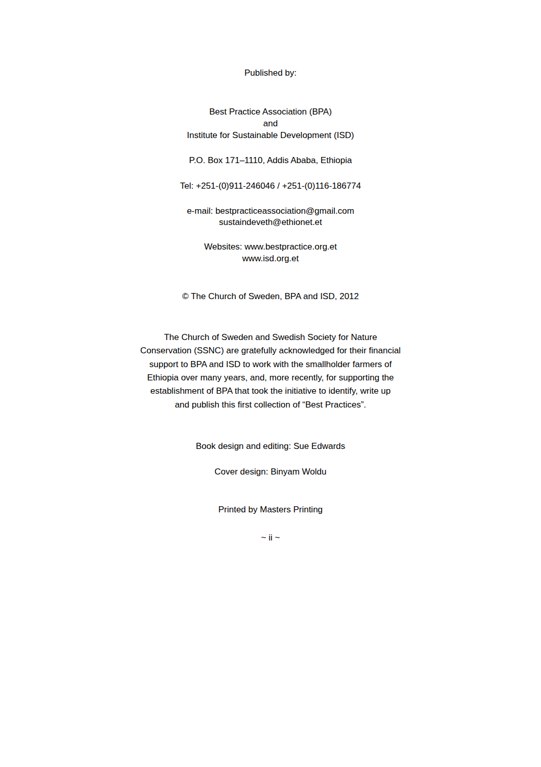Published by:
Best Practice Association (BPA)
and
Institute for Sustainable Development (ISD)
P.O. Box 171–1110, Addis Ababa, Ethiopia
Tel: +251-(0)911-246046 / +251-(0)116-186774
e-mail: bestpracticeassociation@gmail.com
sustaindeveth@ethionet.et
Websites: www.bestpractice.org.et
www.isd.org.et
© The Church of Sweden, BPA and ISD, 2012
The Church of Sweden and Swedish Society for Nature
Conservation (SSNC) are gratefully acknowledged for their financial
support to BPA and ISD to work with the smallholder farmers of
Ethiopia over many years, and, more recently, for supporting the
establishment of BPA that took the initiative to identify, write up
and publish this first collection of “Best Practices”.
Book design and editing: Sue Edwards
Cover design: Binyam Woldu
Printed by Masters Printing
~ ii ~